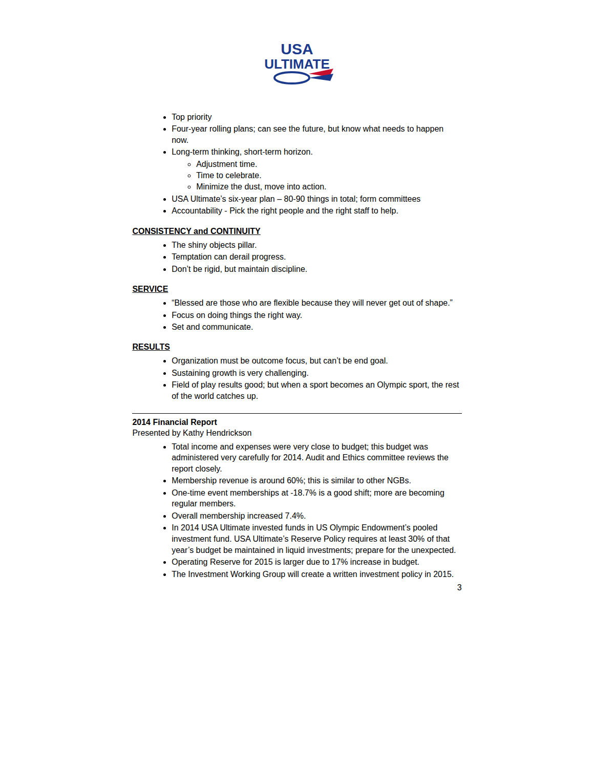USA ULTIMATE
Top priority
Four-year rolling plans; can see the future, but know what needs to happen now.
Long-term thinking, short-term horizon.
Adjustment time.
Time to celebrate.
Minimize the dust, move into action.
USA Ultimate’s six-year plan – 80-90 things in total; form committees
Accountability - Pick the right people and the right staff to help.
CONSISTENCY and CONTINUITY
The shiny objects pillar.
Temptation can derail progress.
Don’t be rigid, but maintain discipline.
SERVICE
“Blessed are those who are flexible because they will never get out of shape.”
Focus on doing things the right way.
Set and communicate.
RESULTS
Organization must be outcome focus, but can’t be end goal.
Sustaining growth is very challenging.
Field of play results good; but when a sport becomes an Olympic sport, the rest of the world catches up.
2014 Financial Report
Presented by Kathy Hendrickson
Total income and expenses were very close to budget; this budget was administered very carefully for 2014. Audit and Ethics committee reviews the report closely.
Membership revenue is around 60%; this is similar to other NGBs.
One-time event memberships at -18.7% is a good shift; more are becoming regular members.
Overall membership increased 7.4%.
In 2014 USA Ultimate invested funds in US Olympic Endowment’s pooled investment fund. USA Ultimate’s Reserve Policy requires at least 30% of that year’s budget be maintained in liquid investments; prepare for the unexpected.
Operating Reserve for 2015 is larger due to 17% increase in budget.
The Investment Working Group will create a written investment policy in 2015.
3